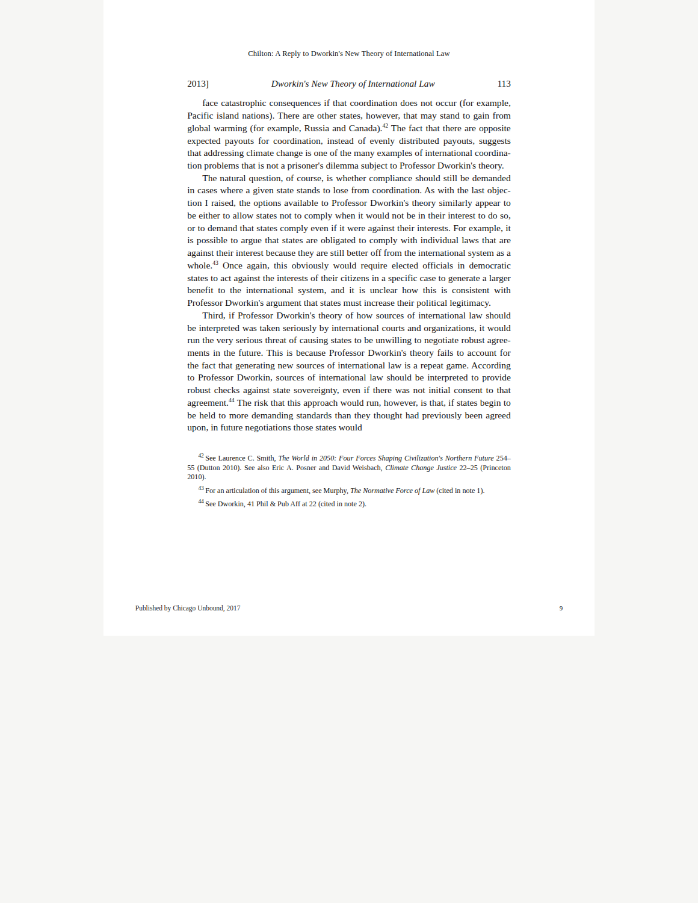Chilton: A Reply to Dworkin's New Theory of International Law
2013] Dworkin's New Theory of International Law 113
face catastrophic consequences if that coordination does not occur (for example, Pacific island nations). There are other states, however, that may stand to gain from global warming (for example, Russia and Canada).42 The fact that there are opposite expected payouts for coordination, instead of evenly distributed payouts, suggests that addressing climate change is one of the many examples of international coordination problems that is not a prisoner's dilemma subject to Professor Dworkin's theory.
The natural question, of course, is whether compliance should still be demanded in cases where a given state stands to lose from coordination. As with the last objection I raised, the options available to Professor Dworkin's theory similarly appear to be either to allow states not to comply when it would not be in their interest to do so, or to demand that states comply even if it were against their interests. For example, it is possible to argue that states are obligated to comply with individual laws that are against their interest because they are still better off from the international system as a whole.43 Once again, this obviously would require elected officials in democratic states to act against the interests of their citizens in a specific case to generate a larger benefit to the international system, and it is unclear how this is consistent with Professor Dworkin's argument that states must increase their political legitimacy.
Third, if Professor Dworkin's theory of how sources of international law should be interpreted was taken seriously by international courts and organizations, it would run the very serious threat of causing states to be unwilling to negotiate robust agreements in the future. This is because Professor Dworkin's theory fails to account for the fact that generating new sources of international law is a repeat game. According to Professor Dworkin, sources of international law should be interpreted to provide robust checks against state sovereignty, even if there was not initial consent to that agreement.44 The risk that this approach would run, however, is that, if states begin to be held to more demanding standards than they thought had previously been agreed upon, in future negotiations those states would
42 See Laurence C. Smith, The World in 2050: Four Forces Shaping Civilization's Northern Future 254–55 (Dutton 2010). See also Eric A. Posner and David Weisbach, Climate Change Justice 22–25 (Princeton 2010).
43 For an articulation of this argument, see Murphy, The Normative Force of Law (cited in note 1).
44 See Dworkin, 41 Phil & Pub Aff at 22 (cited in note 2).
Published by Chicago Unbound, 2017 9